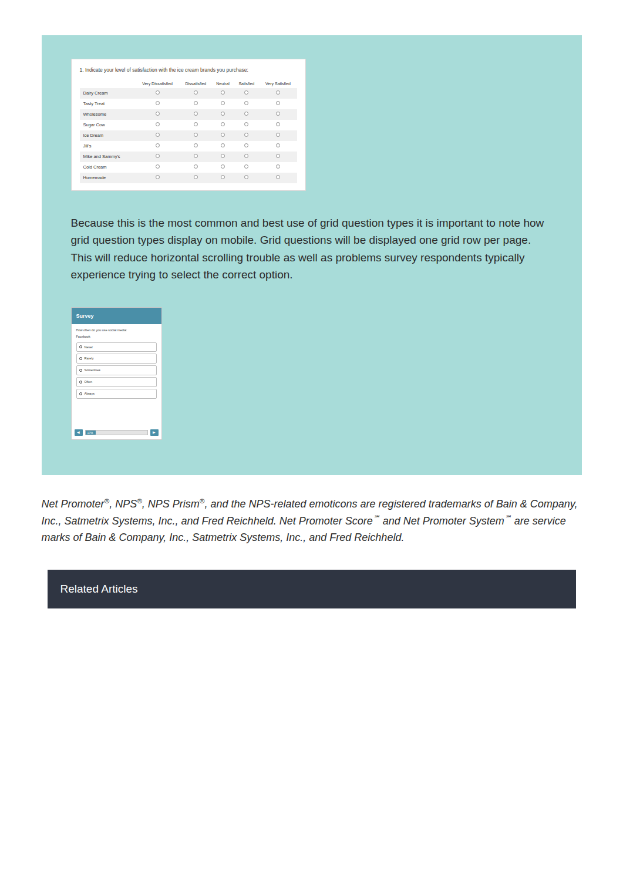1. Indicate your level of satisfaction with the ice cream brands you purchase:
| | Very Dissatisfied | Dissatisfied | Neutral | Satisfied | Very Satisfied |
| --- | --- | --- | --- | --- | --- |
| Dairy Cream | | | | | |
| Tasty Treat | | | | | |
| Wholesome | | | | | |
| Sugar Cow | | | | | |
| Ice Dream | | | | | |
| Jill's | | | | | |
| Mike and Sammy's | | | | | |
| Cold Cream | | | | | |
| Homemade | | | | | |
Because this is the most common and best use of grid question types it is important to note how grid question types display on mobile. Grid questions will be displayed one grid row per page. This will reduce horizontal scrolling trouble as well as problems survey respondents typically experience trying to select the correct option.
Survey
How often do you use social media:
Facebook
Never
Rarely
Sometimes
Often
Always
◀
17%
▶
Net Promoter®, NPS®, NPS Prism®, and the NPS-related emoticons are registered trademarks of Bain & Company, Inc., Satmetrix Systems, Inc., and Fred Reichheld. Net Promoter Score℠ and Net Promoter System℠ are service marks of Bain & Company, Inc., Satmetrix Systems, Inc., and Fred Reichheld.
Related Articles